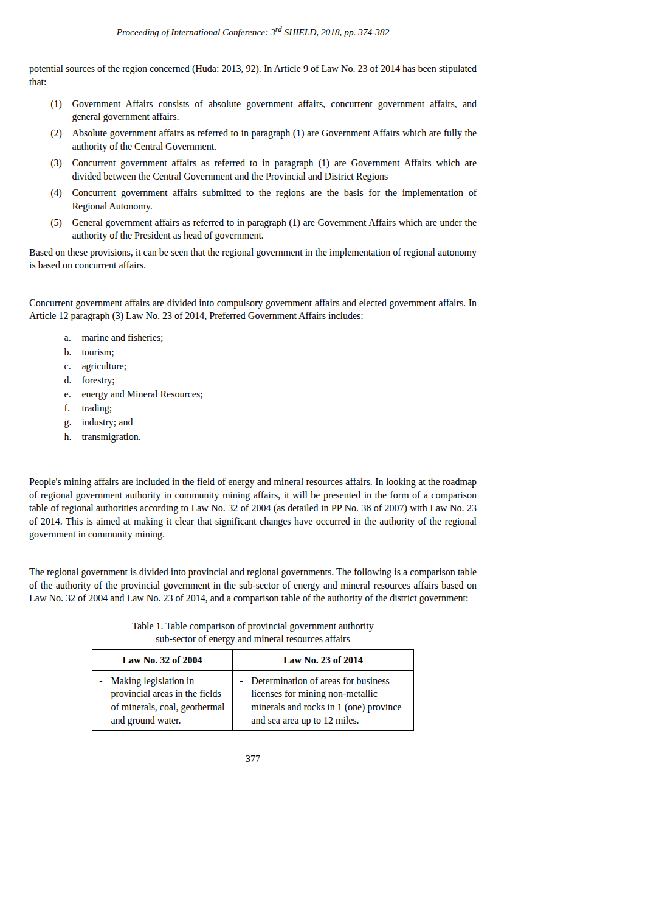Proceeding of International Conference: 3rd SHIELD, 2018, pp. 374-382
potential sources of the region concerned (Huda: 2013, 92). In Article 9 of Law No. 23 of 2014 has been stipulated that:
(1) Government Affairs consists of absolute government affairs, concurrent government affairs, and general government affairs.
(2) Absolute government affairs as referred to in paragraph (1) are Government Affairs which are fully the authority of the Central Government.
(3) Concurrent government affairs as referred to in paragraph (1) are Government Affairs which are divided between the Central Government and the Provincial and District Regions
(4) Concurrent government affairs submitted to the regions are the basis for the implementation of Regional Autonomy.
(5) General government affairs as referred to in paragraph (1) are Government Affairs which are under the authority of the President as head of government.
Based on these provisions, it can be seen that the regional government in the implementation of regional autonomy is based on concurrent affairs.
Concurrent government affairs are divided into compulsory government affairs and elected government affairs. In Article 12 paragraph (3) Law No. 23 of 2014, Preferred Government Affairs includes:
a. marine and fisheries;
b. tourism;
c. agriculture;
d. forestry;
e. energy and Mineral Resources;
f. trading;
g. industry; and
h. transmigration.
People's mining affairs are included in the field of energy and mineral resources affairs. In looking at the roadmap of regional government authority in community mining affairs, it will be presented in the form of a comparison table of regional authorities according to Law No. 32 of 2004 (as detailed in PP No. 38 of 2007) with Law No. 23 of 2014. This is aimed at making it clear that significant changes have occurred in the authority of the regional government in community mining.
The regional government is divided into provincial and regional governments. The following is a comparison table of the authority of the provincial government in the sub-sector of energy and mineral resources affairs based on Law No. 32 of 2004 and Law No. 23 of 2014, and a comparison table of the authority of the district government:
Table 1. Table comparison of provincial government authority
sub-sector of energy and mineral resources affairs
| Law No. 32 of 2004 | Law No. 23 of 2014 |
| --- | --- |
| Making legislation in provincial areas in the fields of minerals, coal, geothermal and ground water. | Determination of areas for business licenses for mining non-metallic minerals and rocks in 1 (one) province and sea area up to 12 miles. |
377